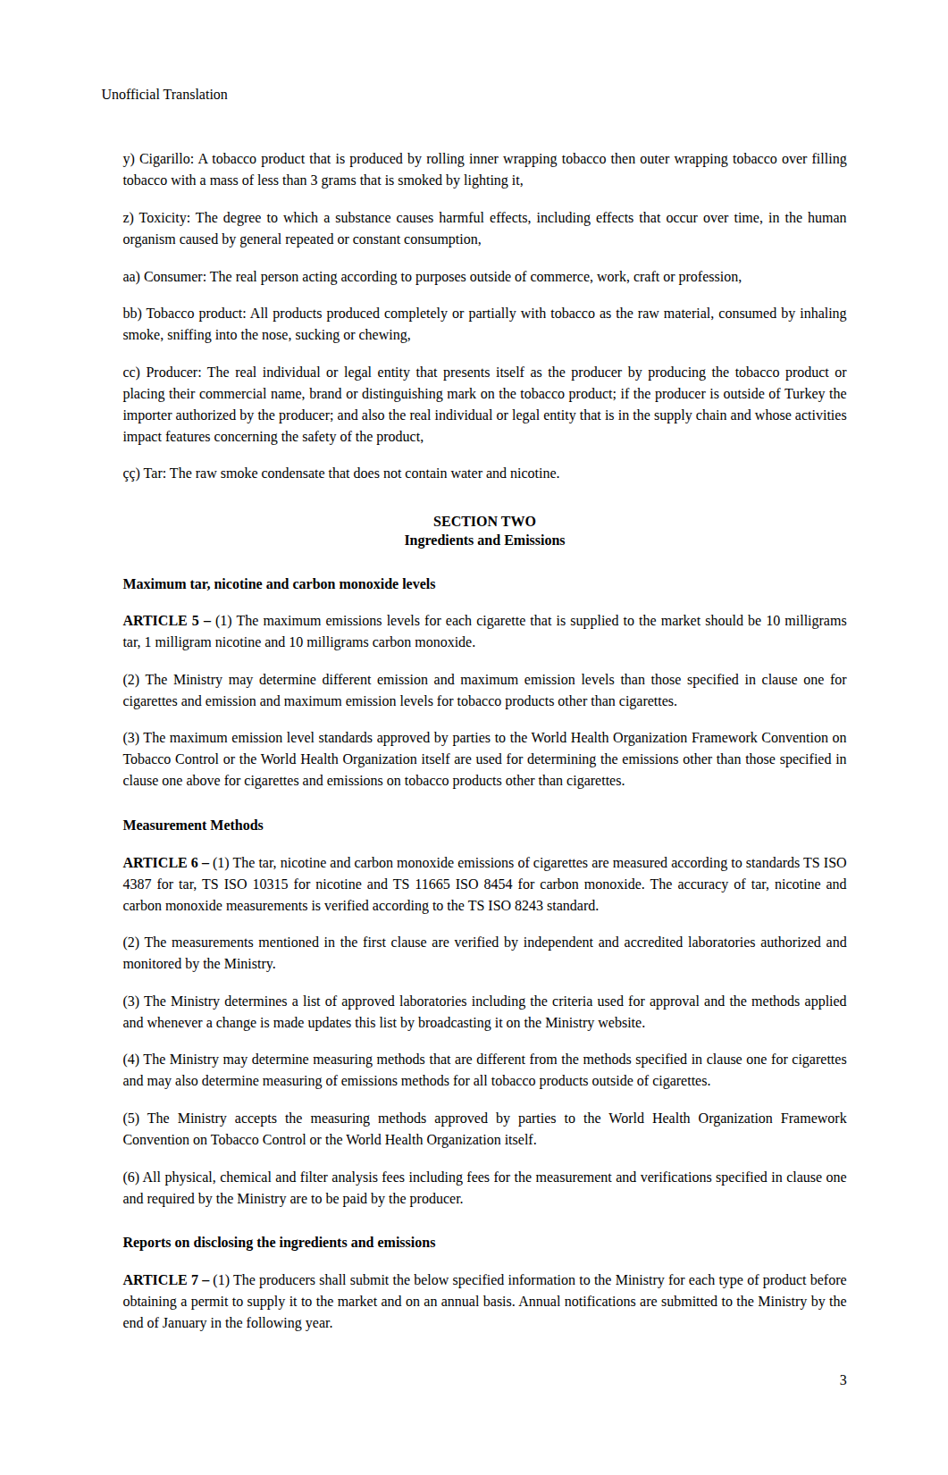Unofficial Translation
y) Cigarillo: A tobacco product that is produced by rolling inner wrapping tobacco then outer wrapping tobacco over filling tobacco with a mass of less than 3 grams that is smoked by lighting it,
z) Toxicity: The degree to which a substance causes harmful effects, including effects that occur over time, in the human organism caused by general repeated or constant consumption,
aa) Consumer: The real person acting according to purposes outside of commerce, work, craft or profession,
bb) Tobacco product: All products produced completely or partially with tobacco as the raw material, consumed by inhaling smoke, sniffing into the nose, sucking or chewing,
cc) Producer: The real individual or legal entity that presents itself as the producer by producing the tobacco product or placing their commercial name, brand or distinguishing mark on the tobacco product; if the producer is outside of Turkey the importer authorized by the producer; and also the real individual or legal entity that is in the supply chain and whose activities impact features concerning the safety of the product,
çç) Tar: The raw smoke condensate that does not contain water and nicotine.
SECTION TWO Ingredients and Emissions
Maximum tar, nicotine and carbon monoxide levels
ARTICLE 5 – (1) The maximum emissions levels for each cigarette that is supplied to the market should be 10 milligrams tar, 1 milligram nicotine and 10 milligrams carbon monoxide.
(2) The Ministry may determine different emission and maximum emission levels than those specified in clause one for cigarettes and emission and maximum emission levels for tobacco products other than cigarettes.
(3) The maximum emission level standards approved by parties to the World Health Organization Framework Convention on Tobacco Control or the World Health Organization itself are used for determining the emissions other than those specified in clause one above for cigarettes and emissions on tobacco products other than cigarettes.
Measurement Methods
ARTICLE 6 – (1) The tar, nicotine and carbon monoxide emissions of cigarettes are measured according to standards TS ISO 4387 for tar, TS ISO 10315 for nicotine and TS 11665 ISO 8454 for carbon monoxide. The accuracy of tar, nicotine and carbon monoxide measurements is verified according to the TS ISO 8243 standard.
(2) The measurements mentioned in the first clause are verified by independent and accredited laboratories authorized and monitored by the Ministry.
(3) The Ministry determines a list of approved laboratories including the criteria used for approval and the methods applied and whenever a change is made updates this list by broadcasting it on the Ministry website.
(4) The Ministry may determine measuring methods that are different from the methods specified in clause one for cigarettes and may also determine measuring of emissions methods for all tobacco products outside of cigarettes.
(5) The Ministry accepts the measuring methods approved by parties to the World Health Organization Framework Convention on Tobacco Control or the World Health Organization itself.
(6) All physical, chemical and filter analysis fees including fees for the measurement and verifications specified in clause one and required by the Ministry are to be paid by the producer.
Reports on disclosing the ingredients and emissions
ARTICLE 7 – (1) The producers shall submit the below specified information to the Ministry for each type of product before obtaining a permit to supply it to the market and on an annual basis. Annual notifications are submitted to the Ministry by the end of January in the following year.
3